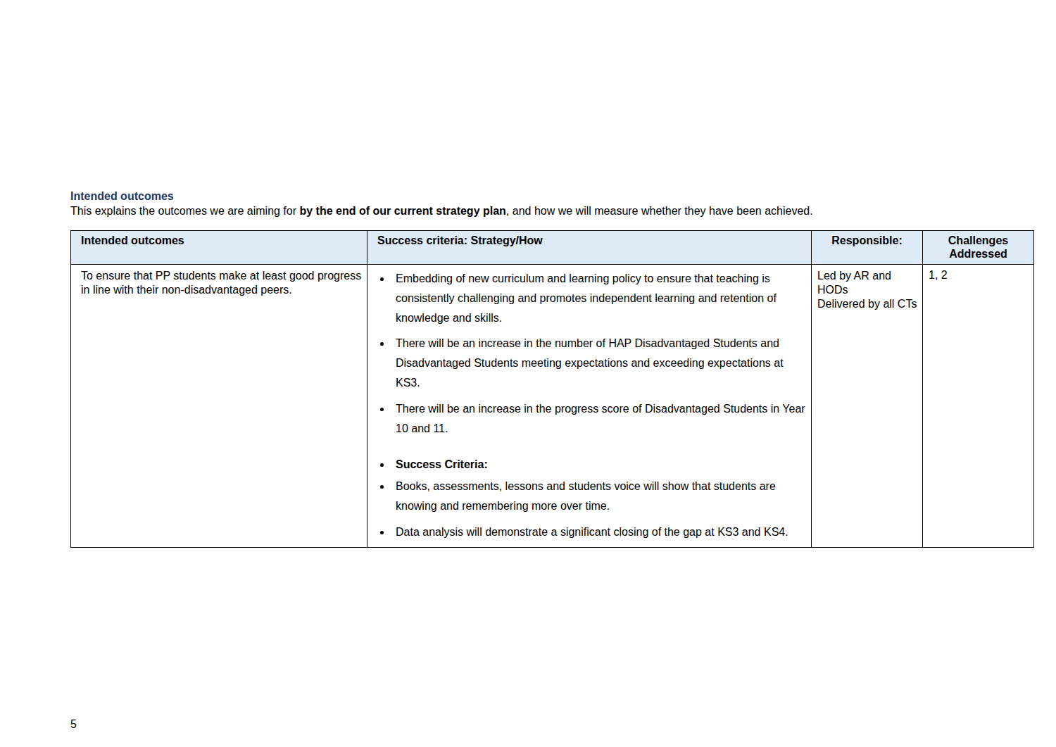Intended outcomes
This explains the outcomes we are aiming for by the end of our current strategy plan, and how we will measure whether they have been achieved.
| Intended outcomes | Success criteria: Strategy/How | Responsible: | Challenges Addressed |
| --- | --- | --- | --- |
| To ensure that PP students make at least good progress in line with their non-disadvantaged peers. | Embedding of new curriculum and learning policy to ensure that teaching is consistently challenging and promotes independent learning and retention of knowledge and skills. There will be an increase in the number of HAP Disadvantaged Students and Disadvantaged Students meeting expectations and exceeding expectations at KS3. There will be an increase in the progress score of Disadvantaged Students in Year 10 and 11. Success Criteria: Books, assessments, lessons and students voice will show that students are knowing and remembering more over time. Data analysis will demonstrate a significant closing of the gap at KS3 and KS4. | Led by AR and HODs Delivered by all CTs | 1, 2 |
5